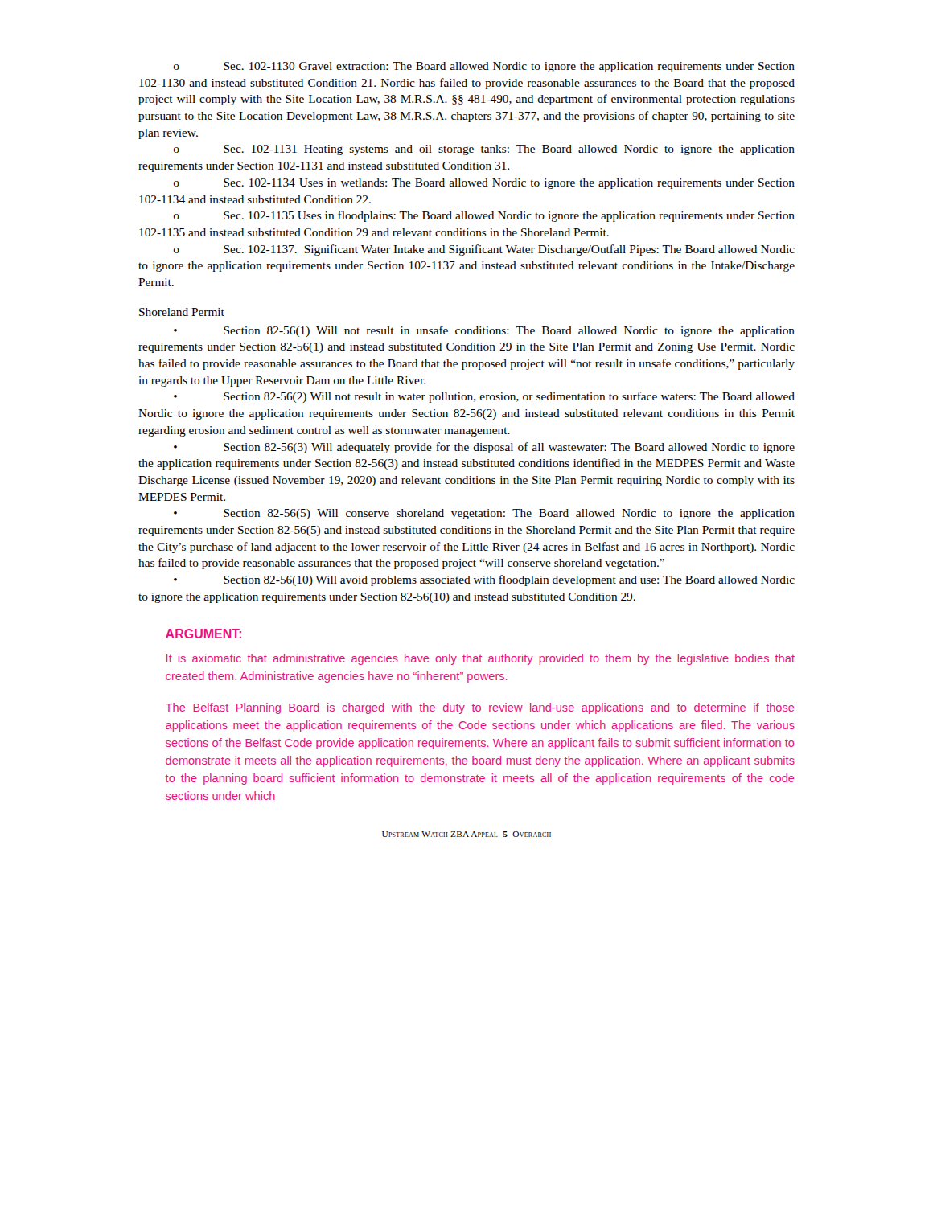o Sec. 102-1130 Gravel extraction: The Board allowed Nordic to ignore the application requirements under Section 102-1130 and instead substituted Condition 21. Nordic has failed to provide reasonable assurances to the Board that the proposed project will comply with the Site Location Law, 38 M.R.S.A. §§ 481-490, and department of environmental protection regulations pursuant to the Site Location Development Law, 38 M.R.S.A. chapters 371-377, and the provisions of chapter 90, pertaining to site plan review.
o Sec. 102-1131 Heating systems and oil storage tanks: The Board allowed Nordic to ignore the application requirements under Section 102-1131 and instead substituted Condition 31.
o Sec. 102-1134 Uses in wetlands: The Board allowed Nordic to ignore the application requirements under Section 102-1134 and instead substituted Condition 22.
o Sec. 102-1135 Uses in floodplains: The Board allowed Nordic to ignore the application requirements under Section 102-1135 and instead substituted Condition 29 and relevant conditions in the Shoreland Permit.
o Sec. 102-1137. Significant Water Intake and Significant Water Discharge/Outfall Pipes: The Board allowed Nordic to ignore the application requirements under Section 102-1137 and instead substituted relevant conditions in the Intake/Discharge Permit.
Shoreland Permit
•Section 82-56(1) Will not result in unsafe conditions: The Board allowed Nordic to ignore the application requirements under Section 82-56(1) and instead substituted Condition 29 in the Site Plan Permit and Zoning Use Permit. Nordic has failed to provide reasonable assurances to the Board that the proposed project will “not result in unsafe conditions,” particularly in regards to the Upper Reservoir Dam on the Little River.
•Section 82-56(2) Will not result in water pollution, erosion, or sedimentation to surface waters: The Board allowed Nordic to ignore the application requirements under Section 82-56(2) and instead substituted relevant conditions in this Permit regarding erosion and sediment control as well as stormwater management.
•Section 82-56(3) Will adequately provide for the disposal of all wastewater: The Board allowed Nordic to ignore the application requirements under Section 82-56(3) and instead substituted conditions identified in the MEDPES Permit and Waste Discharge License (issued November 19, 2020) and relevant conditions in the Site Plan Permit requiring Nordic to comply with its MEPDES Permit.
•Section 82-56(5) Will conserve shoreland vegetation: The Board allowed Nordic to ignore the application requirements under Section 82-56(5) and instead substituted conditions in the Shoreland Permit and the Site Plan Permit that require the City’s purchase of land adjacent to the lower reservoir of the Little River (24 acres in Belfast and 16 acres in Northport). Nordic has failed to provide reasonable assurances that the proposed project “will conserve shoreland vegetation.”
•Section 82-56(10) Will avoid problems associated with floodplain development and use: The Board allowed Nordic to ignore the application requirements under Section 82-56(10) and instead substituted Condition 29.
ARGUMENT:
It is axiomatic that administrative agencies have only that authority provided to them by the legislative bodies that created them. Administrative agencies have no “inherent” powers.
The Belfast Planning Board is charged with the duty to review land-use applications and to determine if those applications meet the application requirements of the Code sections under which applications are filed. The various sections of the Belfast Code provide application requirements. Where an applicant fails to submit sufficient information to demonstrate it meets all the application requirements, the board must deny the application. Where an applicant submits to the planning board sufficient information to demonstrate it meets all of the application requirements of the code sections under which
Upstream Watch ZBA Appeal 5 Overarch